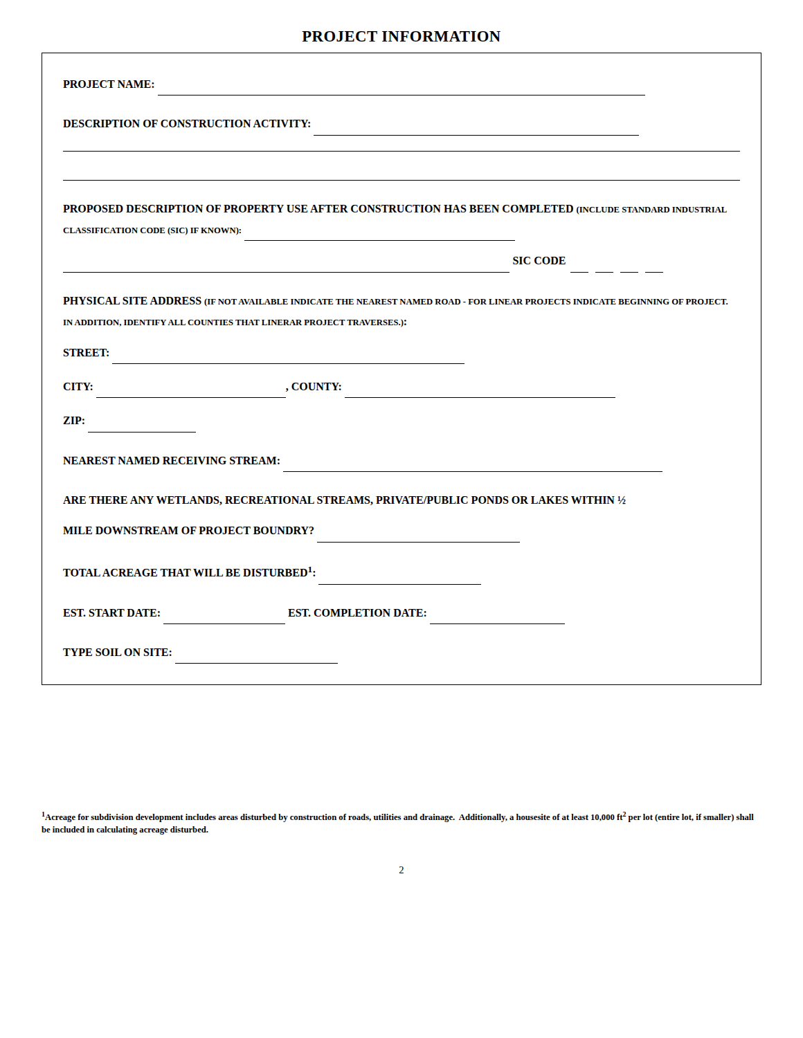PROJECT INFORMATION
Project Name:
Description of Construction Activity:
Proposed Description of Property Use After Construction Has Been Completed (INCLUDE STANDARD INDUSTRIAL CLASSIFICATION CODE (SIC) IF KNOWN):
SIC Code
Physical Site Address (IF NOT AVAILABLE INDICATE THE NEAREST NAMED ROAD - FOR LINEAR PROJECTS INDICATE BEGINNING OF PROJECT. IN ADDITION, IDENTIFY ALL COUNTIES THAT LINERAR PROJECT TRAVERSES.):
Street:
City: , County:
Zip:
Nearest Named Receiving Stream:
Are there any wetlands, recreational streams, private/public ponds or lakes within ½
Mile downstream of project boundry?
Total Acreage That Will Be Disturbed1:
Est. Start Date: Est. Completion Date:
Type Soil on Site:
1Acreage for subdivision development includes areas disturbed by construction of roads, utilities and drainage. Additionally, a housesite of at least 10,000 ft2 per lot (entire lot, if smaller) shall be included in calculating acreage disturbed.
2